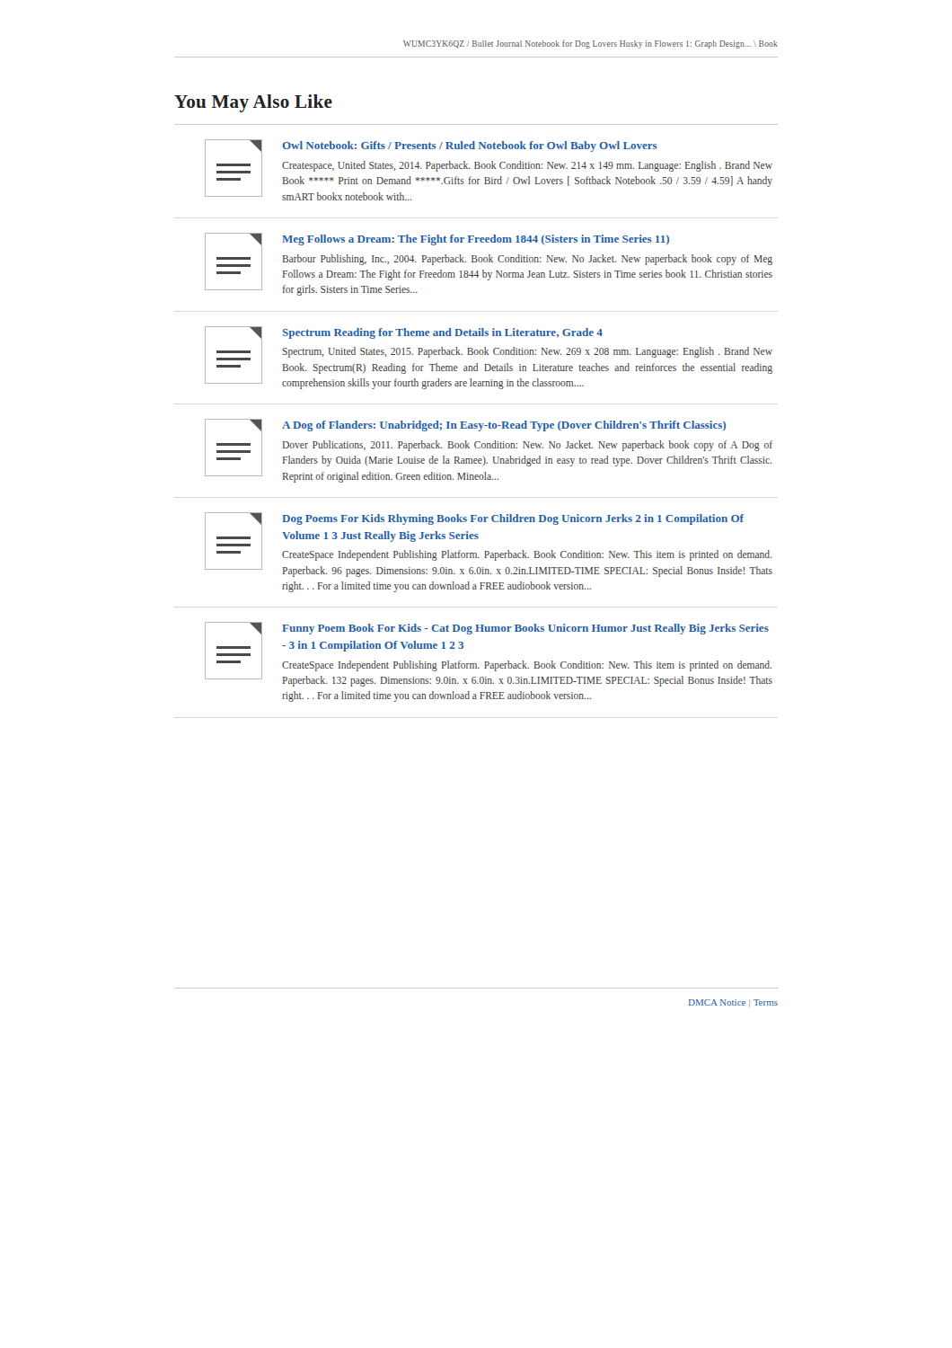WUMC3YK6QZ / Bullet Journal Notebook for Dog Lovers Husky in Flowers 1: Graph Design... \ Book
You May Also Like
Owl Notebook: Gifts / Presents / Ruled Notebook for Owl Baby Owl Lovers
Createspace, United States, 2014. Paperback. Book Condition: New. 214 x 149 mm. Language: English . Brand New Book ***** Print on Demand *****.Gifts for Bird / Owl Lovers [ Softback Notebook .50 / 3.59 / 4.59] A handy smART bookx notebook with...
Meg Follows a Dream: The Fight for Freedom 1844 (Sisters in Time Series 11)
Barbour Publishing, Inc., 2004. Paperback. Book Condition: New. No Jacket. New paperback book copy of Meg Follows a Dream: The Fight for Freedom 1844 by Norma Jean Lutz. Sisters in Time series book 11. Christian stories for girls. Sisters in Time Series...
Spectrum Reading for Theme and Details in Literature, Grade 4
Spectrum, United States, 2015. Paperback. Book Condition: New. 269 x 208 mm. Language: English . Brand New Book. Spectrum(R) Reading for Theme and Details in Literature teaches and reinforces the essential reading comprehension skills your fourth graders are learning in the classroom....
A Dog of Flanders: Unabridged; In Easy-to-Read Type (Dover Children's Thrift Classics)
Dover Publications, 2011. Paperback. Book Condition: New. No Jacket. New paperback book copy of A Dog of Flanders by Ouida (Marie Louise de la Ramee). Unabridged in easy to read type. Dover Children's Thrift Classic. Reprint of original edition. Green edition. Mineola...
Dog Poems For Kids Rhyming Books For Children Dog Unicorn Jerks 2 in 1 Compilation Of Volume 1 3 Just Really Big Jerks Series
CreateSpace Independent Publishing Platform. Paperback. Book Condition: New. This item is printed on demand. Paperback. 96 pages. Dimensions: 9.0in. x 6.0in. x 0.2in.LIMITED-TIME SPECIAL: Special Bonus Inside! Thats right. . . For a limited time you can download a FREE audiobook version...
Funny Poem Book For Kids - Cat Dog Humor Books Unicorn Humor Just Really Big Jerks Series - 3 in 1 Compilation Of Volume 1 2 3
CreateSpace Independent Publishing Platform. Paperback. Book Condition: New. This item is printed on demand. Paperback. 132 pages. Dimensions: 9.0in. x 6.0in. x 0.3in.LIMITED-TIME SPECIAL: Special Bonus Inside! Thats right. . . For a limited time you can download a FREE audiobook version...
DMCA Notice|Terms